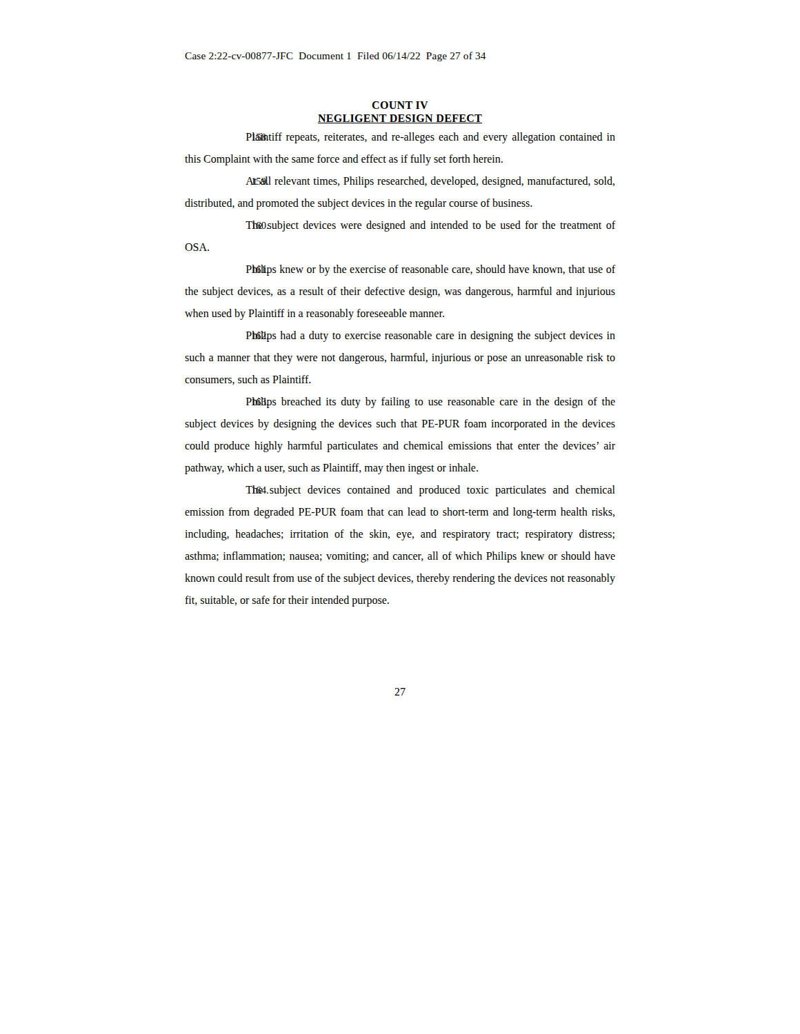Case 2:22-cv-00877-JFC Document 1 Filed 06/14/22 Page 27 of 34
COUNT IV
NEGLIGENT DESIGN DEFECT
158. Plaintiff repeats, reiterates, and re-alleges each and every allegation contained in this Complaint with the same force and effect as if fully set forth herein.
159. At all relevant times, Philips researched, developed, designed, manufactured, sold, distributed, and promoted the subject devices in the regular course of business.
160. The subject devices were designed and intended to be used for the treatment of OSA.
161. Philips knew or by the exercise of reasonable care, should have known, that use of the subject devices, as a result of their defective design, was dangerous, harmful and injurious when used by Plaintiff in a reasonably foreseeable manner.
162. Philips had a duty to exercise reasonable care in designing the subject devices in such a manner that they were not dangerous, harmful, injurious or pose an unreasonable risk to consumers, such as Plaintiff.
163. Philips breached its duty by failing to use reasonable care in the design of the subject devices by designing the devices such that PE-PUR foam incorporated in the devices could produce highly harmful particulates and chemical emissions that enter the devices’ air pathway, which a user, such as Plaintiff, may then ingest or inhale.
164. The subject devices contained and produced toxic particulates and chemical emission from degraded PE-PUR foam that can lead to short-term and long-term health risks, including, headaches; irritation of the skin, eye, and respiratory tract; respiratory distress; asthma; inflammation; nausea; vomiting; and cancer, all of which Philips knew or should have known could result from use of the subject devices, thereby rendering the devices not reasonably fit, suitable, or safe for their intended purpose.
27